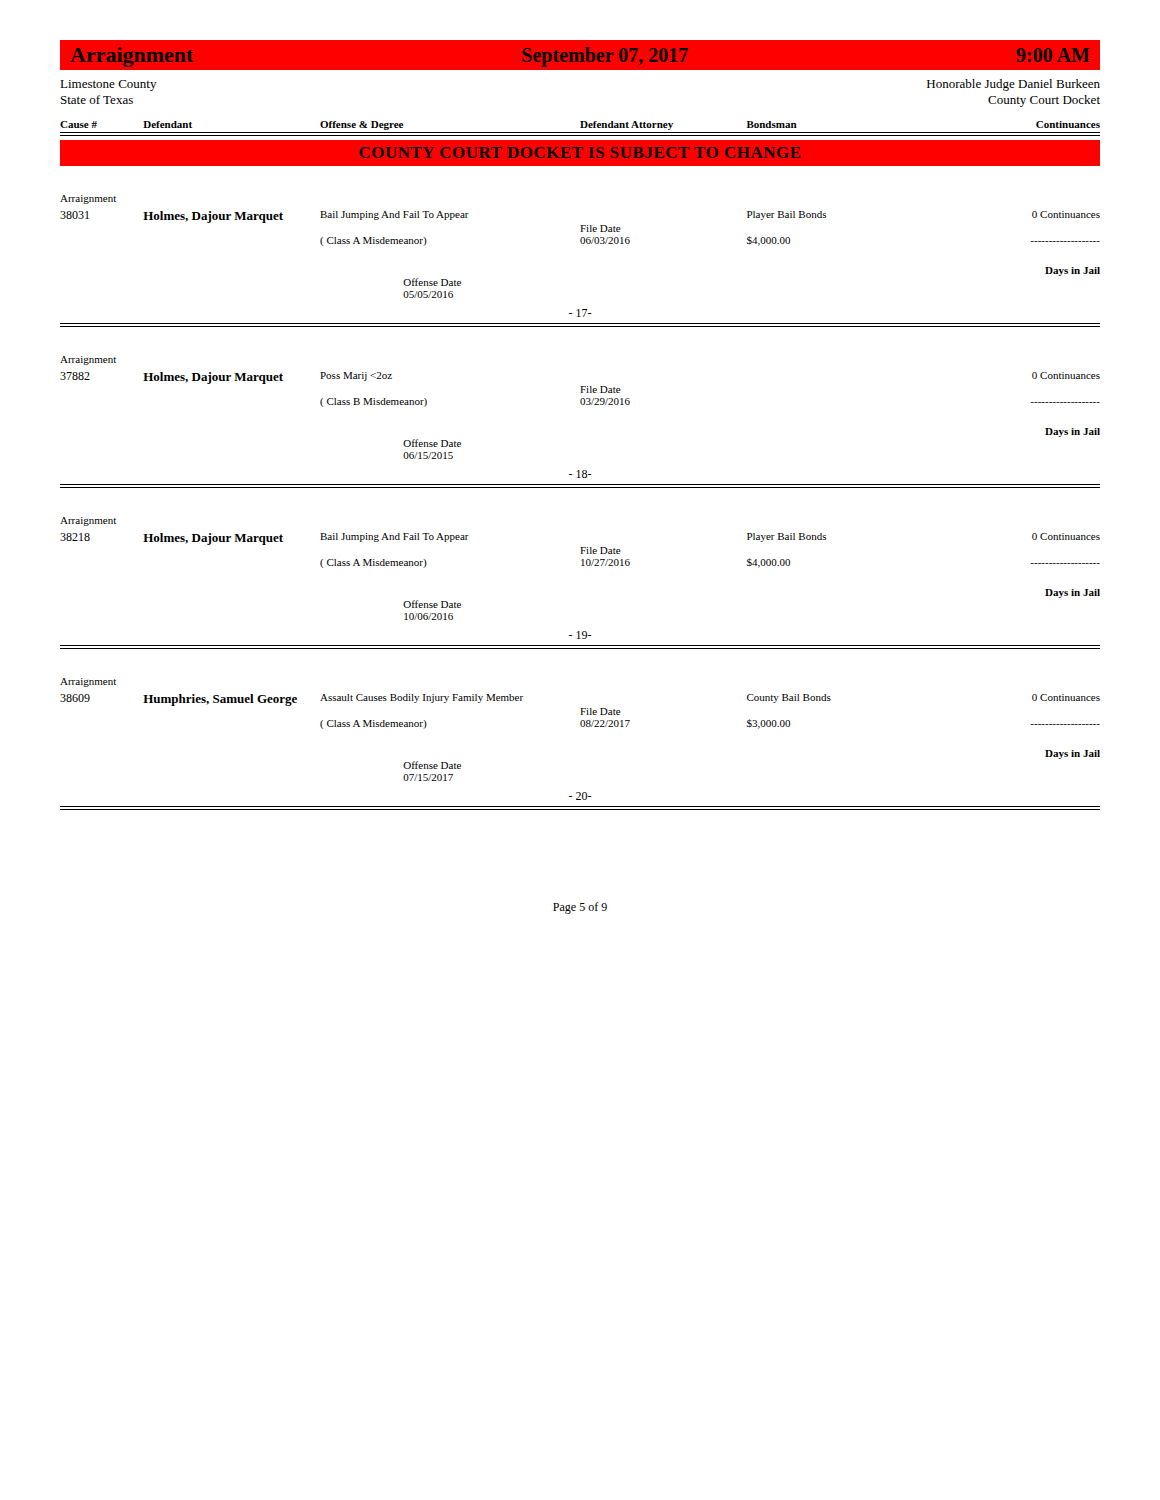Arraignment September 07, 2017 9:00 AM
Limestone County
State of Texas
Honorable Judge Daniel Burkeen
County Court Docket
Cause #
Defendant
Offense & Degree
Defendant Attorney
Bondsman
Continuances
COUNTY COURT DOCKET IS SUBJECT TO CHANGE
Arraignment
38031
Holmes, Dajour Marquet
Bail Jumping And Fail To Appear
( Class A Misdemeanor)
File Date
06/03/2016
Player Bail Bonds
$4,000.00
0 Continuances
-------------------
Days in Jail
Offense Date
05/05/2016
- 17-
Arraignment
37882
Holmes, Dajour Marquet
Poss Marij <2oz
( Class B Misdemeanor)
File Date
03/29/2016
0 Continuances
-------------------
Days in Jail
Offense Date
06/15/2015
- 18-
Arraignment
38218
Holmes, Dajour Marquet
Bail Jumping And Fail To Appear
( Class A Misdemeanor)
File Date
10/27/2016
Player Bail Bonds
$4,000.00
0 Continuances
-------------------
Days in Jail
Offense Date
10/06/2016
- 19-
Arraignment
38609
Humphries, Samuel George
Assault Causes Bodily Injury Family Member
( Class A Misdemeanor)
File Date
08/22/2017
County Bail Bonds
$3,000.00
0 Continuances
-------------------
Days in Jail
Offense Date
07/15/2017
- 20-
Page 5 of 9